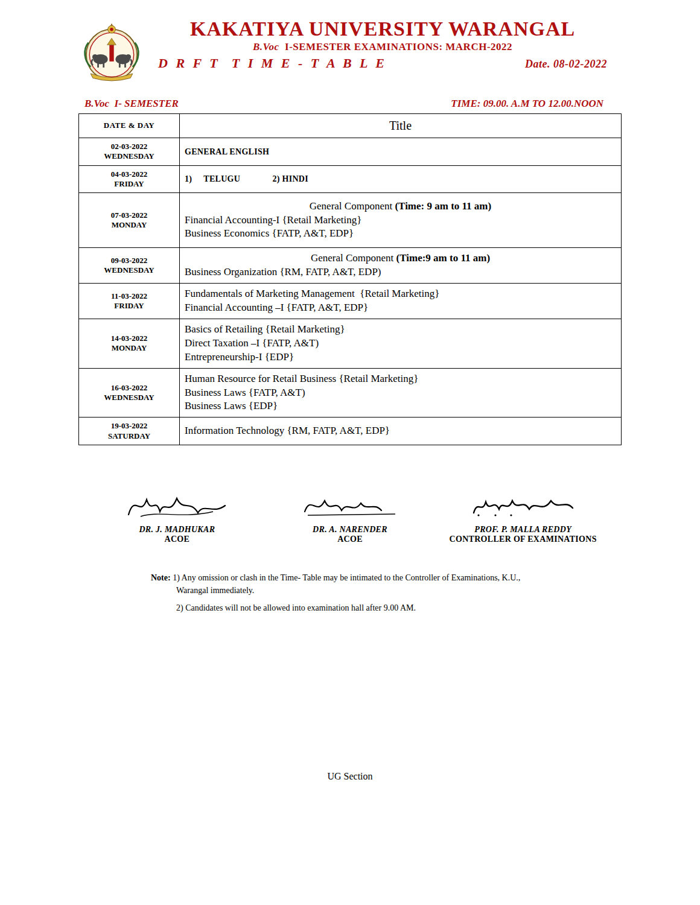KAKATIYA UNIVERSITY WARANGAL
B.Voc I-SEMESTER EXAMINATIONS: MARCH-2022
D R F T T I M E - T A B L E Date. 08-02-2022
B.Voc I- SEMESTER TIME: 09.00. A.M TO 12.00.NOON
| DATE & DAY | Title |
| 02-03-2022 WEDNESDAY | GENERAL ENGLISH |
| 04-03-2022 FRIDAY | 1) TELUGU 2) HINDI |
| 07-03-2022 MONDAY | General Component (Time: 9 am to 11 am) Financial Accounting-I {Retail Marketing} Business Economics {FATP, A&T, EDP} |
| 09-03-2022 WEDNESDAY | General Component (Time:9 am to 11 am) Business Organization {RM, FATP, A&T, EDP) |
| 11-03-2022 FRIDAY | Fundamentals of Marketing Management {Retail Marketing} Financial Accounting –I {FATP, A&T, EDP} |
| 14-03-2022 MONDAY | Basics of Retailing {Retail Marketing} Direct Taxation –I {FATP, A&T) Entrepreneurship-I {EDP} |
| 16-03-2022 WEDNESDAY | Human Resource for Retail Business {Retail Marketing} Business Laws {FATP, A&T) Business Laws {EDP} |
| 19-03-2022 SATURDAY | Information Technology {RM, FATP, A&T, EDP} |
DR. J. MADHUKAR
ACOE
DR. A. NARENDER
ACOE
PROF. P. MALLA REDDY
CONTROLLER OF EXAMINATIONS
Note: 1) Any omission or clash in the Time- Table may be intimated to the Controller of Examinations, K.U.,
Warangal immediately.
2) Candidates will not be allowed into examination hall after 9.00 AM.
UG Section